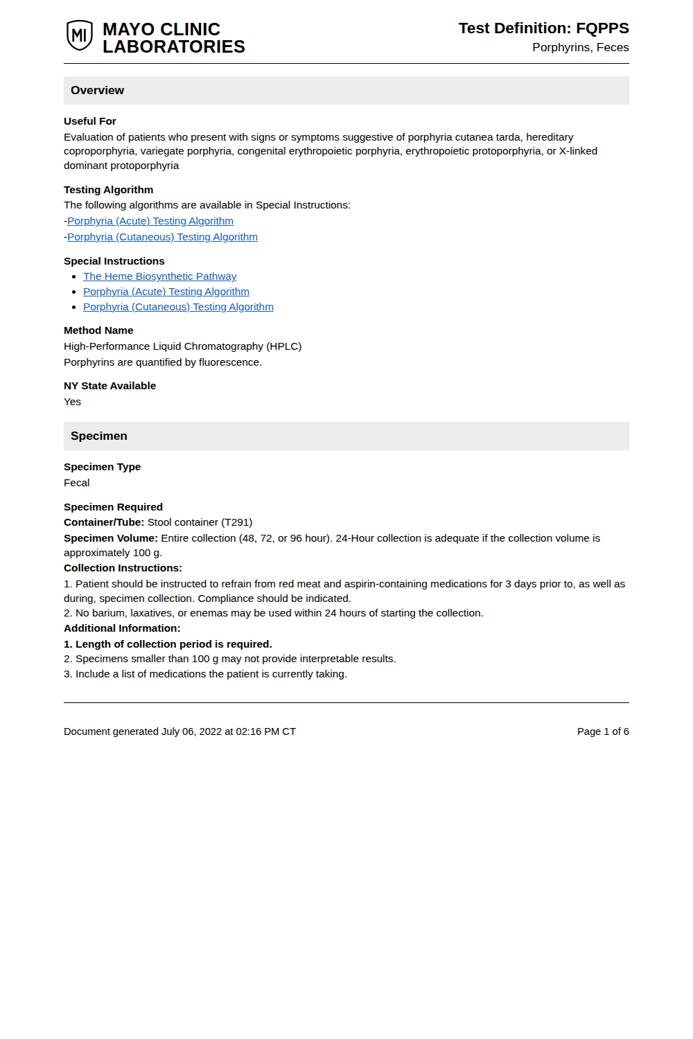MAYO CLINIC
LABORATORIES
Test Definition: FQPPS
Porphyrins, Feces
Overview
Useful For
Evaluation of patients who present with signs or symptoms suggestive of porphyria cutanea tarda, hereditary coproporphyria, variegate porphyria, congenital erythropoietic porphyria, erythropoietic protoporphyria, or X-linked dominant protoporphyria
Testing Algorithm
The following algorithms are available in Special Instructions:
-Porphyria (Acute) Testing Algorithm
-Porphyria (Cutaneous) Testing Algorithm
Special Instructions
The Heme Biosynthetic Pathway
Porphyria (Acute) Testing Algorithm
Porphyria (Cutaneous) Testing Algorithm
Method Name
High-Performance Liquid Chromatography (HPLC)
Porphyrins are quantified by fluorescence.
NY State Available
Yes
Specimen
Specimen Type
Fecal
Specimen Required
Container/Tube: Stool container (T291)
Specimen Volume: Entire collection (48, 72, or 96 hour). 24-Hour collection is adequate if the collection volume is approximately 100 g.
Collection Instructions:
1. Patient should be instructed to refrain from red meat and aspirin-containing medications for 3 days prior to, as well as during, specimen collection. Compliance should be indicated.
2. No barium, laxatives, or enemas may be used within 24 hours of starting the collection.
Additional Information:
1. Length of collection period is required.
2. Specimens smaller than 100 g may not provide interpretable results.
3. Include a list of medications the patient is currently taking.
Document generated July 06, 2022 at 02:16 PM CT
Page 1 of 6